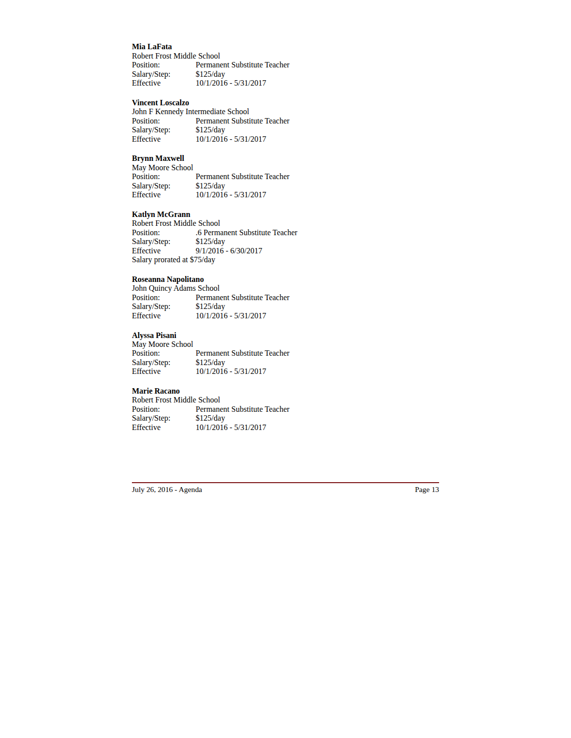Mia LaFata
Robert Frost Middle School
Position: Permanent Substitute Teacher
Salary/Step:$125/day
Effective10/1/2016 - 5/31/2017
Vincent Loscalzo
John F Kennedy Intermediate School
Position: Permanent Substitute Teacher
Salary/Step:$125/day
Effective10/1/2016 - 5/31/2017
Brynn Maxwell
May Moore School
Position: Permanent Substitute Teacher
Salary/Step:$125/day
Effective10/1/2016 - 5/31/2017
Katlyn McGrann
Robert Frost Middle School
Position:.6 Permanent Substitute Teacher
Salary/Step:$125/day
Effective9/1/2016 - 6/30/2017
Salary prorated at $75/day
Roseanna Napolitano
John Quincy Adams School
Position: Permanent Substitute Teacher
Salary/Step:$125/day
Effective10/1/2016 - 5/31/2017
Alyssa Pisani
May Moore School
Position: Permanent Substitute Teacher
Salary/Step:$125/day
Effective10/1/2016 - 5/31/2017
Marie Racano
Robert Frost Middle School
Position: Permanent Substitute Teacher
Salary/Step:$125/day
Effective10/1/2016 - 5/31/2017
July 26, 2016 - Agenda Page 13